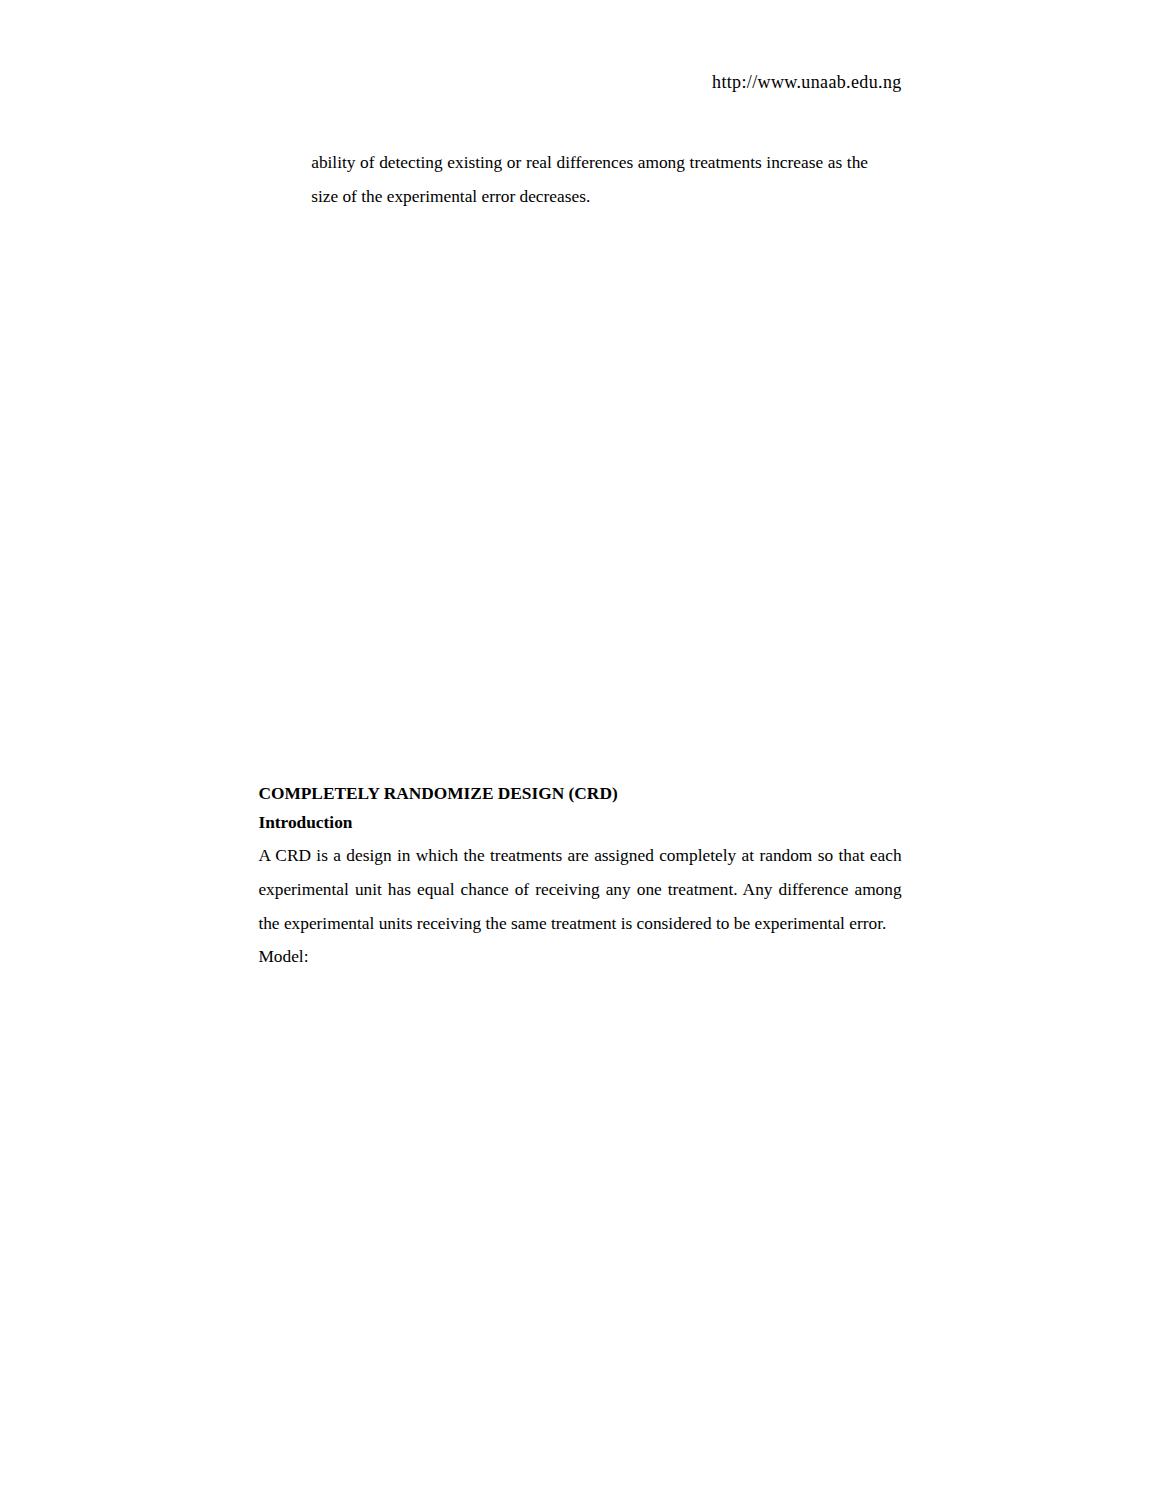http://www.unaab.edu.ng
ability of detecting existing or real differences among treatments increase as the size of the experimental error decreases.
COMPLETELY RANDOMIZE DESIGN (CRD)
Introduction
A CRD is a design in which the treatments are assigned completely at random so that each experimental unit has equal chance of receiving any one treatment. Any difference among the experimental units receiving the same treatment is considered to be experimental error.
Model: